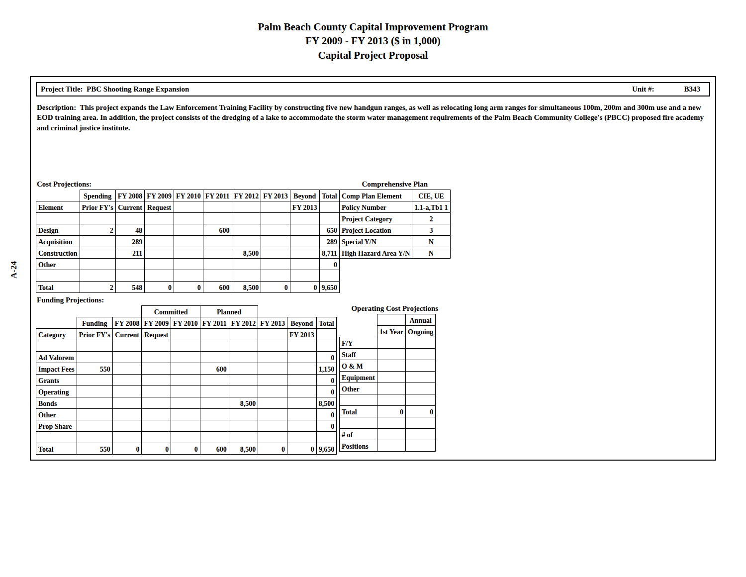Palm Beach County Capital Improvement Program FY 2009 - FY 2013 ($ in 1,000) Capital Project Proposal
A-24
Project Title: PBC Shooting Range Expansion Unit #: B343
Description: This project expands the Law Enforcement Training Facility by constructing five new handgun ranges, as well as relocating long arm ranges for simultaneous 100m, 200m and 300m use and a new EOD training area. In addition, the project consists of the dredging of a lake to accommodate the storm water management requirements of the Palm Beach Community College's (PBCC) proposed fire academy and criminal justice institute.
Cost Projections:
| | Spending | FY 2008 | FY 2009 | FY 2010 | FY 2011 | FY 2012 | FY 2013 | Beyond | Total |
| Element | Prior FY's | Current | Request | | | | | FY 2013 | |
| Design | 2 | 48 | | | 600 | | | | 650 |
| Acquisition | | 289 | | | | | | | 289 |
| Construction | | 211 | | | | 8,500 | | | 8,711 |
| Other | | | | | | | | | 0 |
| Total | 2 | 548 | 0 | 0 | 600 | 8,500 | 0 | 0 | 9,650 |
Funding Projections:
| | | | Committed | Planned | | |
| | Funding | FY 2008 | FY 2009 | FY 2010 | FY 2011 | FY 2012 | FY 2013 | Beyond | Total |
| Category | Prior FY's | Current | Request | | | | | FY 2013 | |
| Ad Valorem | | | | | | | | | 0 |
| Impact Fees | 550 | | | | 600 | | | | 1,150 |
| Grants | | | | | | | | | 0 |
| Operating | | | | | | | | | 0 |
| Bonds | | | | | | 8,500 | | | 8,500 |
| Other | | | | | | | | | 0 |
| Prop Share | | | | | | | | | 0 |
| Total | 550 | 0 | 0 | 0 | 600 | 8,500 | 0 | 0 | 9,650 |
Comprehensive Plan
| Comp Plan Element | CIE, UE |
| Policy Number | 1.1-a,Tb1 1 |
| Project Category | 2 |
| Project Location | 3 |
| Special Y/N | N |
| High Hazard Area Y/N | N |
Operating Cost Projections
| | | Annual |
| | 1st Year | Ongoing |
| F/Y | | |
| Staff | | |
| O & M | | |
| Equipment | | |
| Other | | |
| Total | 0 | 0 |
| # of | | |
| Positions | | |